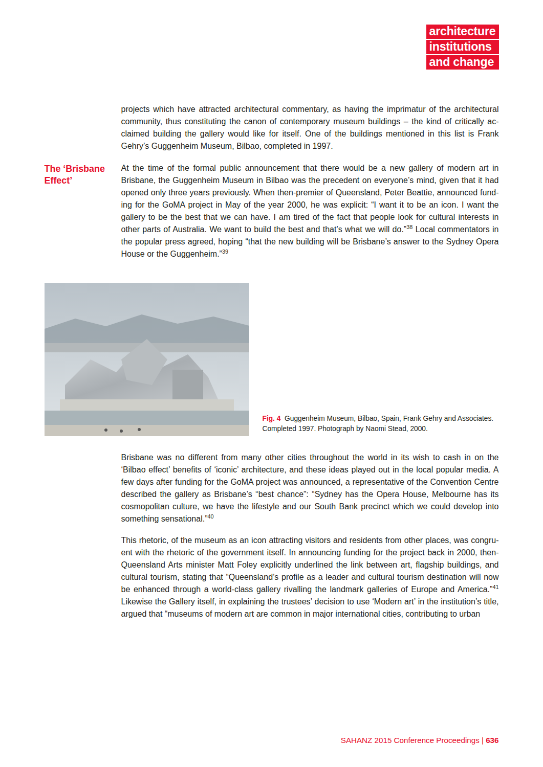architecture institutions and change
projects which have attracted architectural commentary, as having the imprimatur of the architectural community, thus constituting the canon of contemporary museum buildings – the kind of critically acclaimed building the gallery would like for itself. One of the buildings mentioned in this list is Frank Gehry’s Guggenheim Museum, Bilbao, completed in 1997.
The ‘Brisbane Effect’
At the time of the formal public announcement that there would be a new gallery of modern art in Brisbane, the Guggenheim Museum in Bilbao was the precedent on everyone’s mind, given that it had opened only three years previously. When then-premier of Queensland, Peter Beattie, announced funding for the GoMA project in May of the year 2000, he was explicit: “I want it to be an icon. I want the gallery to be the best that we can have. I am tired of the fact that people look for cultural interests in other parts of Australia. We want to build the best and that’s what we will do.”38 Local commentators in the popular press agreed, hoping “that the new building will be Brisbane’s answer to the Sydney Opera House or the Guggenheim.”39
Fig. 4 Guggenheim Museum, Bilbao, Spain, Frank Gehry and Associates. Completed 1997. Photograph by Naomi Stead, 2000.
Brisbane was no different from many other cities throughout the world in its wish to cash in on the ‘Bilbao effect’ benefits of ‘iconic’ architecture, and these ideas played out in the local popular media. A few days after funding for the GoMA project was announced, a representative of the Convention Centre described the gallery as Brisbane’s “best chance”: “Sydney has the Opera House, Melbourne has its cosmopolitan culture, we have the lifestyle and our South Bank precinct which we could develop into something sensational.”40
This rhetoric, of the museum as an icon attracting visitors and residents from other places, was congruent with the rhetoric of the government itself. In announcing funding for the project back in 2000, then-Queensland Arts minister Matt Foley explicitly underlined the link between art, flagship buildings, and cultural tourism, stating that “Queensland’s profile as a leader and cultural tourism destination will now be enhanced through a world-class gallery rivalling the landmark galleries of Europe and America.”41 Likewise the Gallery itself, in explaining the trustees’ decision to use ‘Modern art’ in the institution’s title, argued that “museums of modern art are common in major international cities, contributing to urban
SAHANZ 2015 Conference Proceedings | 636